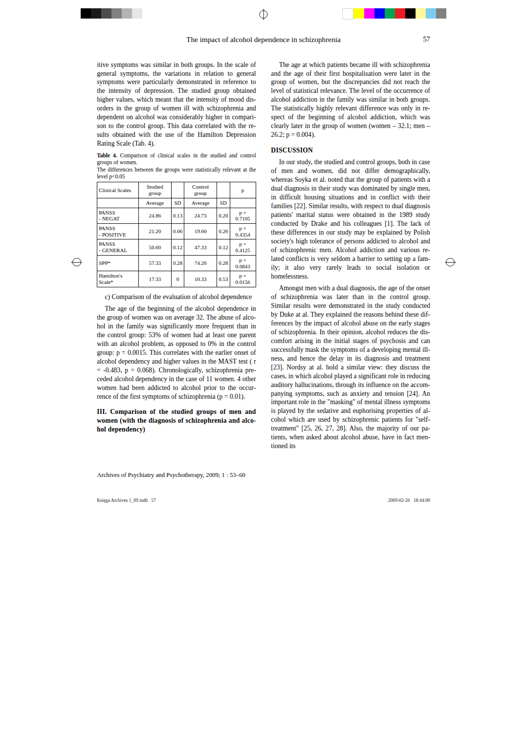The impact of alcohol dependence in schizophrenia 57
itive symptoms was similar in both groups. In the scale of general symptoms, the variations in relation to general symptoms were particularly demonstrated in reference to the intensity of depression. The studied group obtained higher values, which meant that the intensity of mood disorders in the group of women ill with schizophrenia and dependent on alcohol was considerably higher in comparison to the control group. This data correlated with the results obtained with the use of the Hamilton Depression Rating Scale (Tab. 4).
Table 4. Comparison of clinical scales in the studied and control groups of women.
The differences between the groups were statistically relevant at the level p<0.05
| Clinical Scales | Studied group | | Control group | | p |
| | Average | SD | Average | SD | |
| PANSS - NEGAT | 24.86 | 0.13 | 24.73 | 0.20 | p = 0.7105 |
| PANSS - POSITIVE | 21.20 | 0.06 | 19.60 | 0.26 | p = 0.4354 |
| PANSS - GENERAL | 50.60 | 0.12 | 47.33 | 0.12 | p = 0.4125 |
| SPP* | 57.33 | 0.28 | 74.20 | 0.28 | p = 0.0843 |
| Hamilton's Scale* | 17.33 | 0 | 10.33 | 0.53 | p = 0.0156 |
c) Comparison of the evaluation of alcohol dependence
The age of the beginning of the alcohol dependence in the group of women was on average 32. The abuse of alcohol in the family was significantly more frequent than in the control group: 53% of women had at least one parent with an alcohol problem, as opposed to 0% in the control group: p = 0.0015. This correlates with the earlier onset of alcohol dependency and higher values in the MAST test ( r = -0.483, p = 0.068). Chronologically, schizophrenia preceded alcohol dependency in the case of 11 women. 4 other women had been addicted to alcohol prior to the occurrence of the first symptoms of schizophrenia (p = 0.01).
III. Comparison of the studied groups of men and women (with the diagnosis of schizophrenia and alcohol dependency)
The age at which patients became ill with schizophrenia and the age of their first hospitalisation were later in the group of women, but the discrepancies did not reach the level of statistical relevance. The level of the occurrence of alcohol addiction in the family was similar in both groups. The statistically highly relevant difference was only in respect of the beginning of alcohol addiction, which was clearly later in the group of women (women – 32.1; men – 26.2; p = 0.004).
Discussion
In our study, the studied and control groups, both in case of men and women, did not differ demographically, whereas Soyka et al. noted that the group of patients with a dual diagnosis in their study was dominated by single men, in difficult housing situations and in conflict with their families [22]. Similar results, with respect to dual diagnosis patients' marital status were obtained in the 1989 study conducted by Drake and his colleagues [1]. The lack of these differences in our study may be explained by Polish society's high tolerance of persons addicted to alcohol and of schizophrenic men. Alcohol addiction and various related conflicts is very seldom a barrier to setting up a family; it also very rarely leads to social isolation or homelessness.
Amongst men with a dual diagnosis, the age of the onset of schizophrenia was later than in the control group. Similar results were demonstrated in the study conducted by Duke at al. They explained the reasons behind these differences by the impact of alcohol abuse on the early stages of schizophrenia. In their opinion, alcohol reduces the discomfort arising in the initial stages of psychosis and can successfully mask the symptoms of a developing mental illness, and hence the delay in its diagnosis and treatment [23]. Nordsy at al. hold a similar view: they discuss the cases, in which alcohol played a significant role in reducing auditory hallucinations, through its influence on the accompanying symptoms, such as anxiety and tension [24]. An important role in the "masking" of mental illness symptoms is played by the sedative and euphorising properties of alcohol which are used by schizophrenic patients for "self-treatment" [25, 26, 27, 28]. Also, the majority of our patients, when asked about alcohol abuse, have in fact mentioned its
Archives of Psychiatry and Psychotherapy, 2009; 1 : 53–60
Księga Archives 1_09.indb 57 2009-02-26 18:44:00